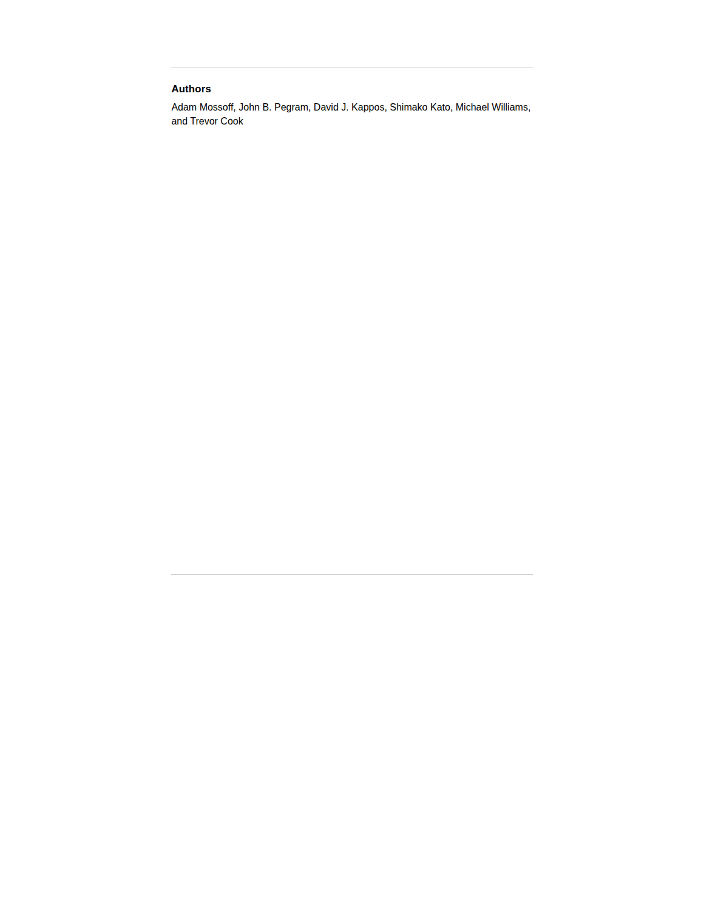Authors
Adam Mossoff, John B. Pegram, David J. Kappos, Shimako Kato, Michael Williams, and Trevor Cook